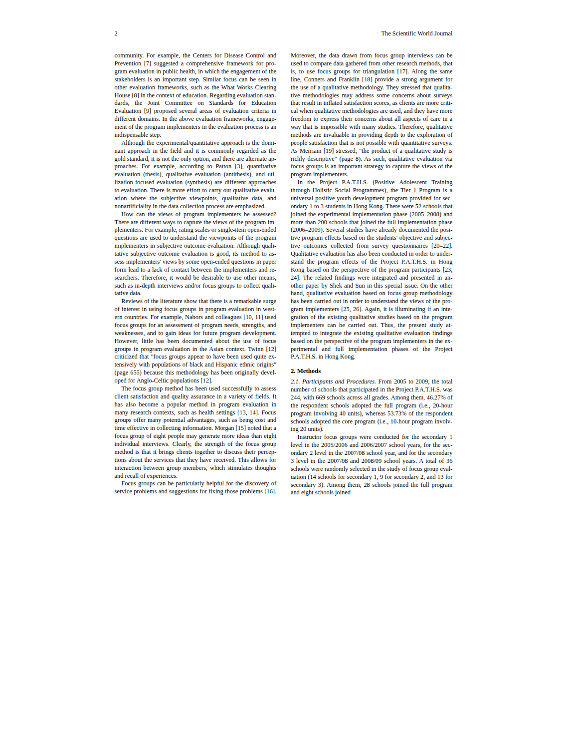2 The Scientific World Journal
community. For example, the Centers for Disease Control and Prevention [7] suggested a comprehensive framework for program evaluation in public health, in which the engagement of the stakeholders is an important step. Similar focus can be seen in other evaluation frameworks, such as the What Works Clearing House [8] in the context of education. Regarding evaluation standards, the Joint Committee on Standards for Education Evaluation [9] proposed several areas of evaluation criteria in different domains. In the above evaluation frameworks, engagement of the program implementers in the evaluation process is an indispensable step.
Although the experimental/quantitative approach is the dominant approach in the field and it is commonly regarded as the gold standard, it is not the only option, and there are alternate approaches. For example, according to Patton [3], quantitative evaluation (thesis), qualitative evaluation (antithesis), and utilization-focused evaluation (synthesis) are different approaches to evaluation. There is more effort to carry out qualitative evaluation where the subjective viewpoints, qualitative data, and nonartificiality in the data collection process are emphasized.
How can the views of program implementers be assessed? There are different ways to capture the views of the program implementers. For example, rating scales or single-item open-ended questions are used to understand the viewpoints of the program implementers in subjective outcome evaluation. Although qualitative subjective outcome evaluation is good, its method to assess implementers' views by some open-ended questions in paper form lead to a lack of contact between the implementers and researchers. Therefore, it would be desirable to use other means, such as in-depth interviews and/or focus groups to collect qualitative data.
Reviews of the literature show that there is a remarkable surge of interest in using focus groups in program evaluation in western countries. For example, Nabors and colleagues [10, 11] used focus groups for an assessment of program needs, strengths, and weaknesses, and to gain ideas for future program development. However, little has been documented about the use of focus groups in program evaluation in the Asian context. Twinn [12] criticized that "focus groups appear to have been used quite extensively with populations of black and Hispanic ethnic origins" (page 655) because this methodology has been originally developed for Anglo-Celtic populations [12].
The focus group method has been used successfully to assess client satisfaction and quality assurance in a variety of fields. It has also become a popular method in program evaluation in many research contexts, such as health settings [13, 14]. Focus groups offer many potential advantages, such as being cost and time effective in collecting information. Morgan [15] noted that a focus group of eight people may generate more ideas than eight individual interviews. Clearly, the strength of the focus group method is that it brings clients together to discuss their perceptions about the services that they have received. This allows for interaction between group members, which stimulates thoughts and recall of experiences.
Focus groups can be particularly helpful for the discovery of service problems and suggestions for fixing those problems [16]. Moreover, the data drawn from focus group interviews can be used to compare data gathered from other research methods, that is, to use focus groups for triangulation [17]. Along the same line, Conners and Franklin [18] provide a strong argument for the use of a qualitative methodology. They stressed that qualitative methodologies may address some concerns about surveys that result in inflated satisfaction scores, as clients are more critical when qualitative methodologies are used, and they have more freedom to express their concerns about all aspects of care in a way that is impossible with many studies. Therefore, qualitative methods are invaluable in providing depth to the exploration of people satisfaction that is not possible with quantitative surveys. As Merriam [19] stressed, "the product of a qualitative study is richly descriptive" (page 8). As such, qualitative evaluation via focus groups is an important strategy to capture the views of the program implementers.
In the Project P.A.T.H.S. (Positive Adolescent Training through Holistic Social Programmes), the Tier 1 Program is a universal positive youth development program provided for secondary 1 to 3 students in Hong Kong. There were 52 schools that joined the experimental implementation phase (2005–2008) and more than 200 schools that joined the full implementation phase (2006–2009). Several studies have already documented the positive program effects based on the students' objective and subjective outcomes collected from survey questionnaires [20–22]. Qualitative evaluation has also been conducted in order to understand the program effects of the Project P.A.T.H.S. in Hong Kong based on the perspective of the program participants [23, 24]. The related findings were integrated and presented in another paper by Shek and Sun in this special issue. On the other hand, qualitative evaluation based on focus group methodology has been carried out in order to understand the views of the program implementers [25, 26]. Again, it is illuminating if an integration of the existing qualitative studies based on the program implementers can be carried out. Thus, the present study attempted to integrate the existing qualitative evaluation findings based on the perspective of the program implementers in the experimental and full implementation phases of the Project P.A.T.H.S. in Hong Kong.
2. Methods
2.1. Participants and Procedures. From 2005 to 2009, the total number of schools that participated in the Project P.A.T.H.S. was 244, with 669 schools across all grades. Among them, 46.27% of the respondent schools adopted the full program (i.e., 20-hour program involving 40 units), whereas 53.73% of the respondent schools adopted the core program (i.e., 10-hour program involving 20 units).
Instructor focus groups were conducted for the secondary 1 level in the 2005/2006 and 2006/2007 school years, for the secondary 2 level in the 2007/08 school year, and for the secondary 3 level in the 2007/08 and 2008/09 school years. A total of 36 schools were randomly selected in the study of focus group evaluation (14 schools for secondary 1, 9 for secondary 2, and 13 for secondary 3). Among them, 28 schools joined the full program and eight schools joined